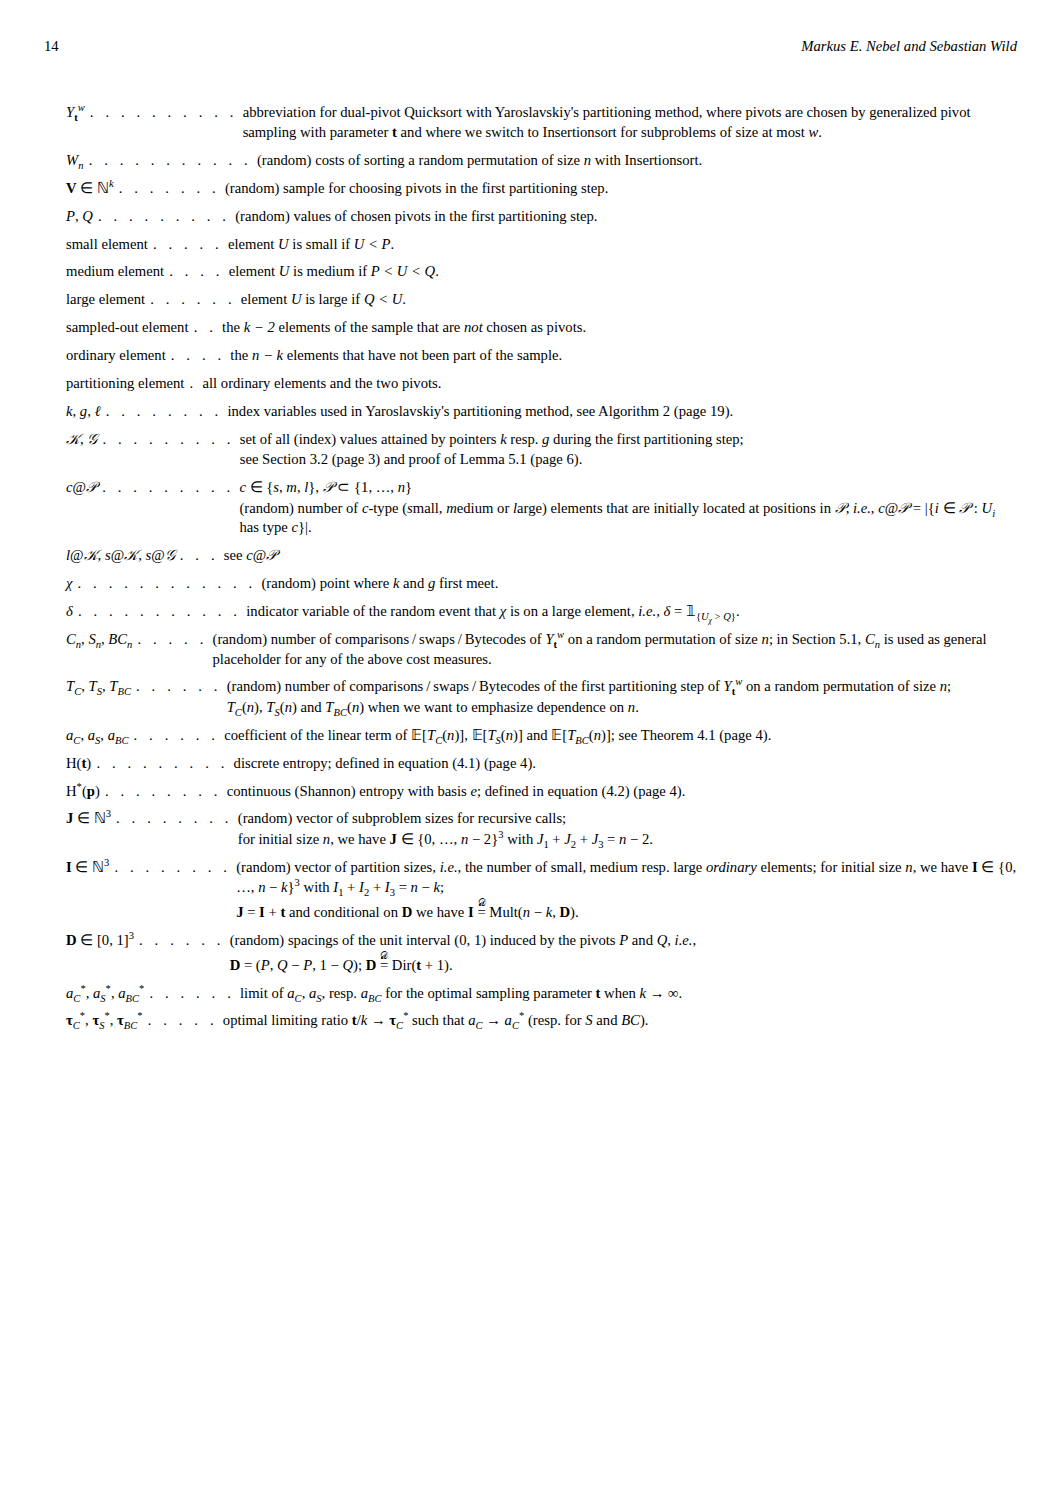14 Markus E. Nebel and Sebastian Wild
Ytw
. . . . . . . . . .
abbreviation for dual-pivot Quicksort with Yaroslavskiy's partitioning method, where pivots are chosen by generalized pivot sampling with parameter t and where we switch to Insertionsort for subproblems of size at most w.
Wn
. . . . . . . . . . .
(random) costs of sorting a random permutation of size n with Insertionsort.
V ∈ ℕk
. . . . . . .
(random) sample for choosing pivots in the first partitioning step.
P, Q
. . . . . . . . .
(random) values of chosen pivots in the first partitioning step.
small element
. . . . .
element U is small if U < P.
medium element
. . . .
element U is medium if P < U < Q.
large element
. . . . . .
element U is large if Q < U.
sampled-out element
. .
the k − 2 elements of the sample that are not chosen as pivots.
ordinary element
. . . .
the n − k elements that have not been part of the sample.
partitioning element
.
all ordinary elements and the two pivots.
k, g, ℓ
. . . . . . . .
index variables used in Yaroslavskiy's partitioning method, see Algorithm 2 (page 19).
𝒦, 𝒢
. . . . . . . . .
set of all (index) values attained by pointers k resp. g during the first partitioning step;
see Section 3.2 (page 3) and proof of Lemma 5.1 (page 6).
c@𝒫
. . . . . . . . .
c ∈ {s, m, l}, 𝒫 ⊂ {1, …, n}
(random) number of c-type (small, medium or large) elements that are initially located at positions in 𝒫, i.e., c@𝒫 = |{i ∈ 𝒫 : Ui has type c}|.
l@𝒦, s@𝒦, s@𝒢
. . .
see c@𝒫
χ
. . . . . . . . . . . .
(random) point where k and g first meet.
δ
. . . . . . . . . . .
indicator variable of the random event that χ is on a large element, i.e., δ = 𝟙{Uχ > Q}.
Cn, Sn, BCn
. . . . .
(random) number of comparisons / swaps / Bytecodes of Ytw on a random permutation of size n; in Section 5.1, Cn is used as general placeholder for any of the above cost measures.
TC, TS, TBC
. . . . . .
(random) number of comparisons / swaps / Bytecodes of the first partitioning step of Ytw on a random permutation of size n;
TC(n), TS(n) and TBC(n) when we want to emphasize dependence on n.
aC, aS, aBC
. . . . . .
coefficient of the linear term of 𝔼[TC(n)], 𝔼[TS(n)] and 𝔼[TBC(n)]; see Theorem 4.1 (page 4).
H(t)
. . . . . . . . .
discrete entropy; defined in equation (4.1) (page 4).
H*(p)
. . . . . . . .
continuous (Shannon) entropy with basis e; defined in equation (4.2) (page 4).
J ∈ ℕ3
. . . . . . . .
(random) vector of subproblem sizes for recursive calls;
for initial size n, we have J ∈ {0, …, n − 2}3 with J1 + J2 + J3 = n − 2.
I ∈ ℕ3
. . . . . . . .
(random) vector of partition sizes, i.e., the number of small, medium resp. large ordinary elements; for initial size n, we have I ∈ {0, …, n − k}3 with I1 + I2 + I3 = n − k;
J = I + t and conditional on D we have I 𝒟= Mult(n − k, D).
D ∈ [0, 1]3
. . . . . .
(random) spacings of the unit interval (0, 1) induced by the pivots P and Q, i.e.,
D = (P, Q − P, 1 − Q); D 𝒟= Dir(t + 1).
aC*, aS*, aBC*
. . . . . .
limit of aC, aS, resp. aBC for the optimal sampling parameter t when k → ∞.
τC*, τS*, τBC*
. . . . .
optimal limiting ratio t/k → τC* such that aC → aC* (resp. for S and BC).